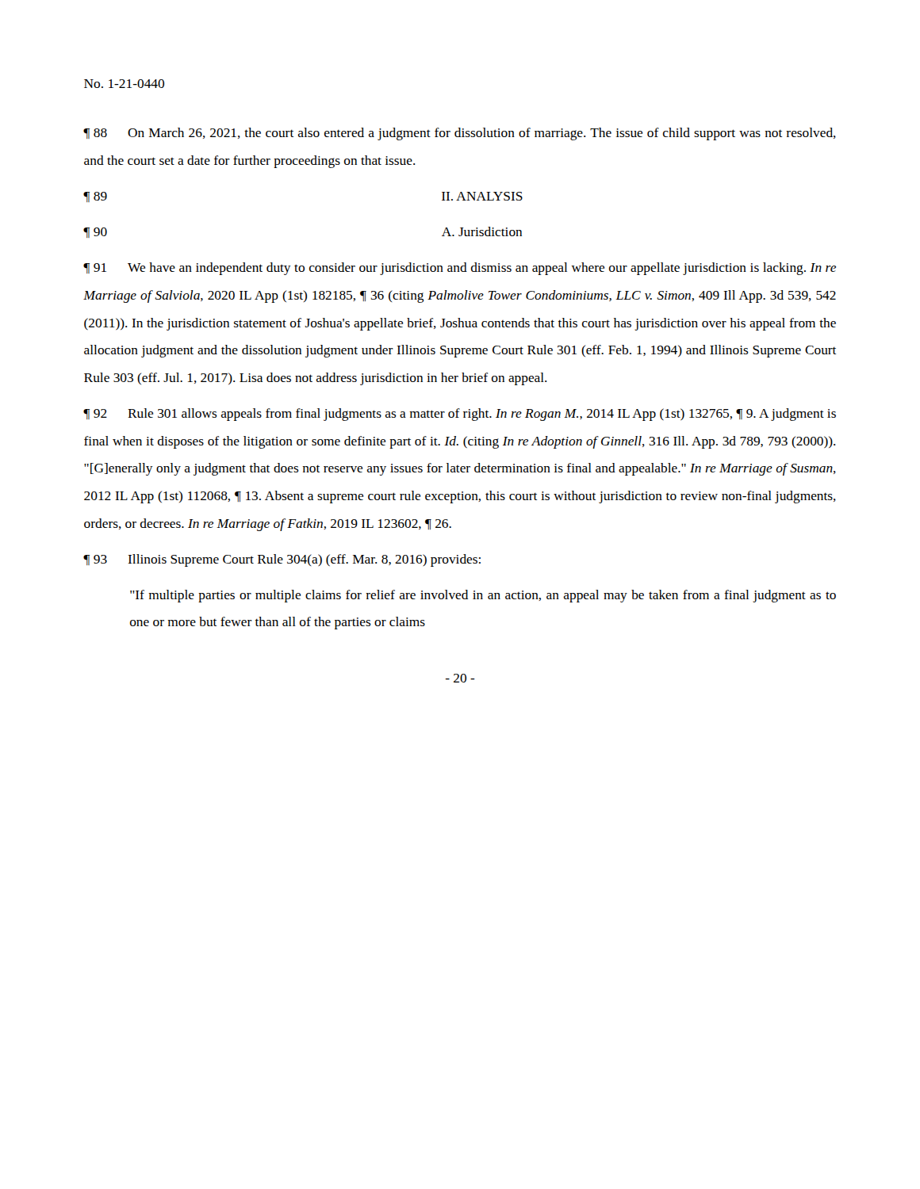No. 1-21-0440
¶ 88 On March 26, 2021, the court also entered a judgment for dissolution of marriage. The issue of child support was not resolved, and the court set a date for further proceedings on that issue.
¶ 89 II. ANALYSIS
¶ 90 A. Jurisdiction
¶ 91 We have an independent duty to consider our jurisdiction and dismiss an appeal where our appellate jurisdiction is lacking. In re Marriage of Salviola, 2020 IL App (1st) 182185, ¶ 36 (citing Palmolive Tower Condominiums, LLC v. Simon, 409 Ill App. 3d 539, 542 (2011)). In the jurisdiction statement of Joshua's appellate brief, Joshua contends that this court has jurisdiction over his appeal from the allocation judgment and the dissolution judgment under Illinois Supreme Court Rule 301 (eff. Feb. 1, 1994) and Illinois Supreme Court Rule 303 (eff. Jul. 1, 2017). Lisa does not address jurisdiction in her brief on appeal.
¶ 92 Rule 301 allows appeals from final judgments as a matter of right. In re Rogan M., 2014 IL App (1st) 132765, ¶ 9. A judgment is final when it disposes of the litigation or some definite part of it. Id. (citing In re Adoption of Ginnell, 316 Ill. App. 3d 789, 793 (2000)). "[G]enerally only a judgment that does not reserve any issues for later determination is final and appealable." In re Marriage of Susman, 2012 IL App (1st) 112068, ¶ 13. Absent a supreme court rule exception, this court is without jurisdiction to review non-final judgments, orders, or decrees. In re Marriage of Fatkin, 2019 IL 123602, ¶ 26.
¶ 93 Illinois Supreme Court Rule 304(a) (eff. Mar. 8, 2016) provides:
"If multiple parties or multiple claims for relief are involved in an action, an appeal may be taken from a final judgment as to one or more but fewer than all of the parties or claims
- 20 -